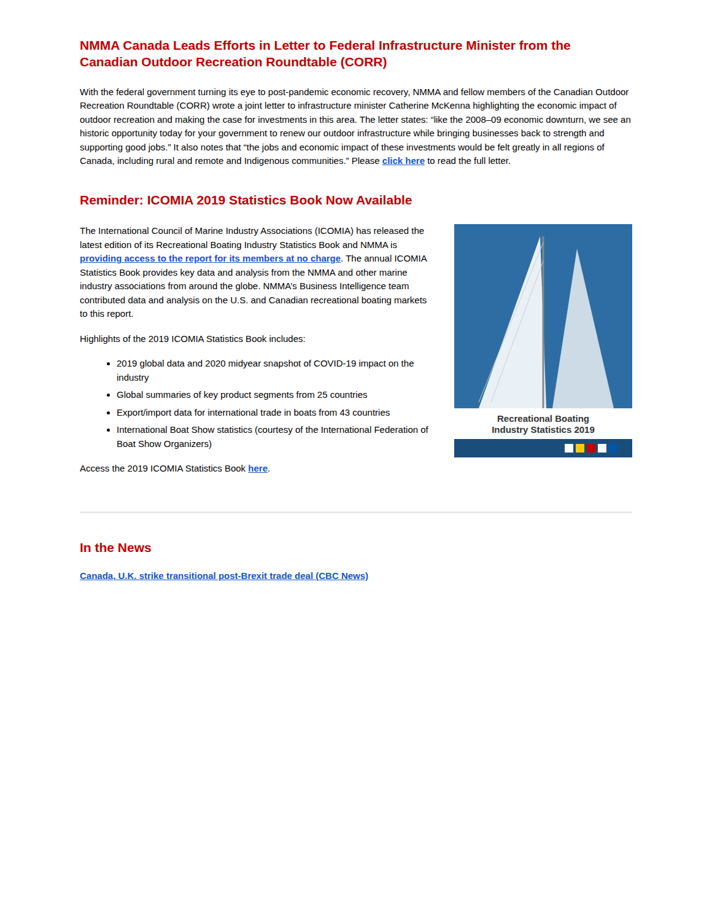NMMA Canada Leads Efforts in Letter to Federal Infrastructure Minister from the Canadian Outdoor Recreation Roundtable (CORR)
With the federal government turning its eye to post-pandemic economic recovery, NMMA and fellow members of the Canadian Outdoor Recreation Roundtable (CORR) wrote a joint letter to infrastructure minister Catherine McKenna highlighting the economic impact of outdoor recreation and making the case for investments in this area. The letter states: “like the 2008–09 economic downturn, we see an historic opportunity today for your government to renew our outdoor infrastructure while bringing businesses back to strength and supporting good jobs.” It also notes that “the jobs and economic impact of these investments would be felt greatly in all regions of Canada, including rural and remote and Indigenous communities.” Please click here to read the full letter.
Reminder: ICOMIA 2019 Statistics Book Now Available
The International Council of Marine Industry Associations (ICOMIA) has released the latest edition of its Recreational Boating Industry Statistics Book and NMMA is providing access to the report for its members at no charge. The annual ICOMIA Statistics Book provides key data and analysis from the NMMA and other marine industry associations from around the globe. NMMA’s Business Intelligence team contributed data and analysis on the U.S. and Canadian recreational boating markets to this report.
Highlights of the 2019 ICOMIA Statistics Book includes:
2019 global data and 2020 midyear snapshot of COVID-19 impact on the industry
Global summaries of key product segments from 25 countries
Export/import data for international trade in boats from 43 countries
International Boat Show statistics (courtesy of the International Federation of Boat Show Organizers)
Access the 2019 ICOMIA Statistics Book here.
In the News
Canada, U.K. strike transitional post-Brexit trade deal (CBC News)